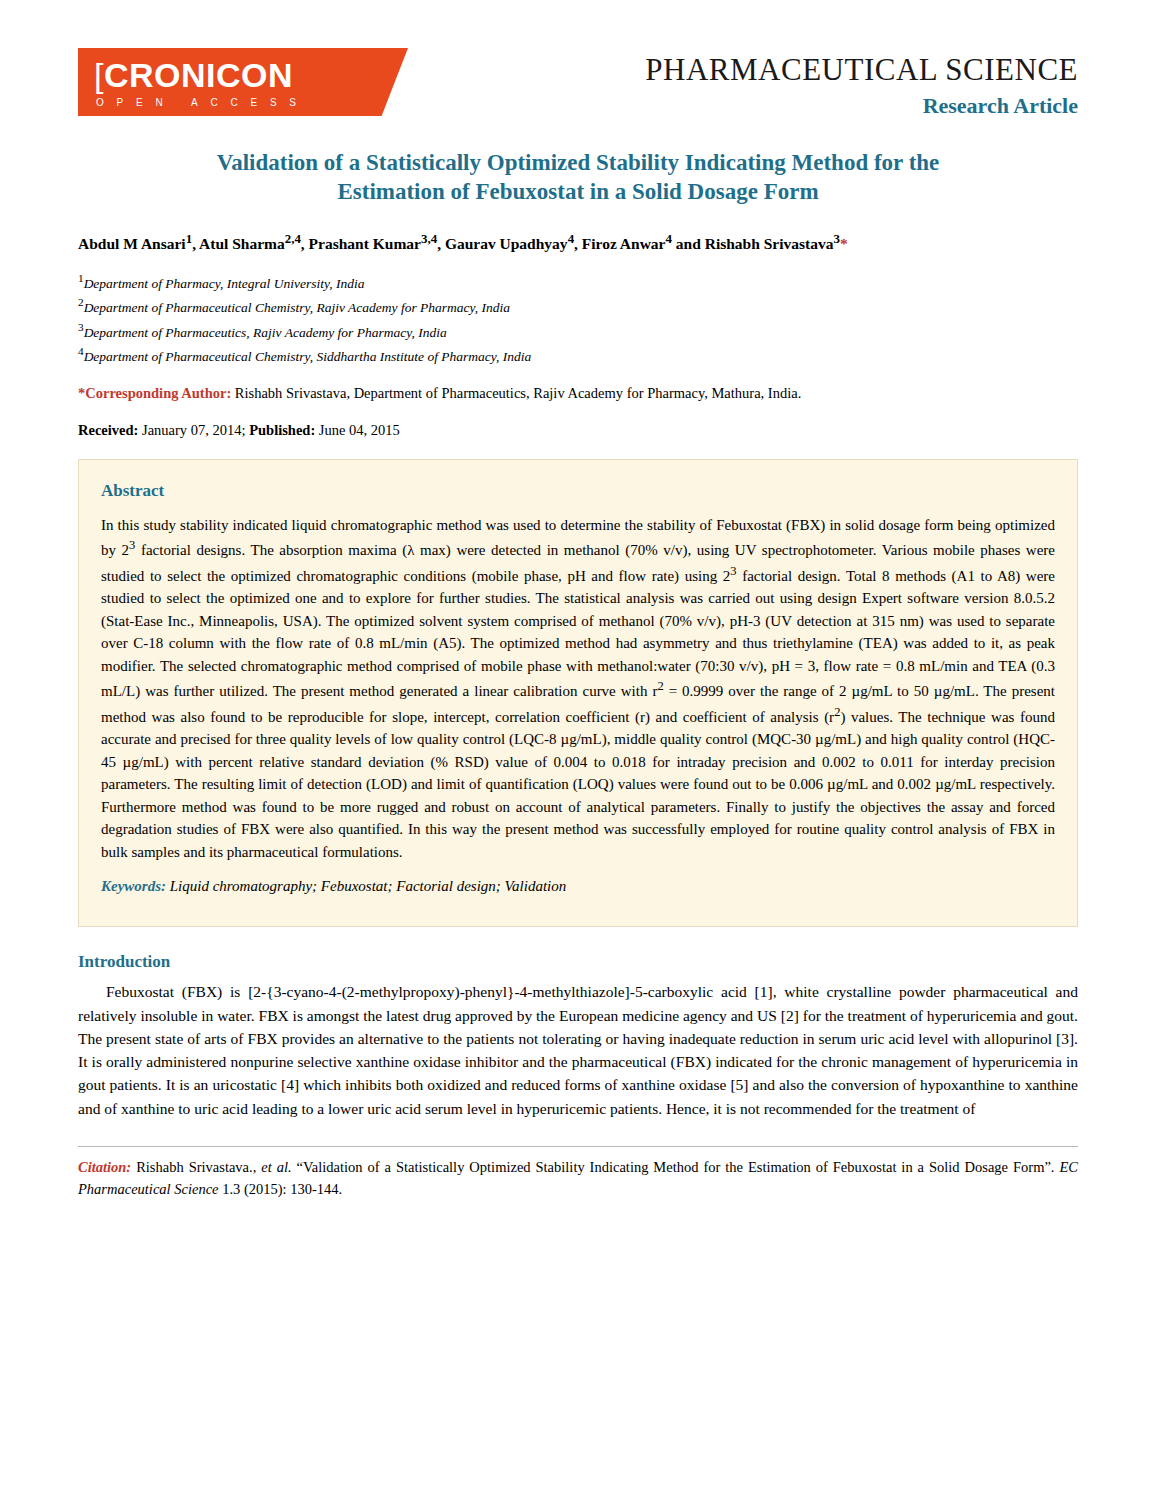[CRONICON
O P E N A C C E S S
PHARMACEUTICAL SCIENCE
Research Article
Validation of a Statistically Optimized Stability Indicating Method for the
Estimation of Febuxostat in a Solid Dosage Form
Abdul M Ansari1, Atul Sharma2,4, Prashant Kumar3,4, Gaurav Upadhyay4, Firoz Anwar4 and Rishabh Srivastava3*
1Department of Pharmacy, Integral University, India
2Department of Pharmaceutical Chemistry, Rajiv Academy for Pharmacy, India
3Department of Pharmaceutics, Rajiv Academy for Pharmacy, India
4Department of Pharmaceutical Chemistry, Siddhartha Institute of Pharmacy, India
*Corresponding Author: Rishabh Srivastava, Department of Pharmaceutics, Rajiv Academy for Pharmacy, Mathura, India.
Received: January 07, 2014; Published: June 04, 2015
Abstract
In this study stability indicated liquid chromatographic method was used to determine the stability of Febuxostat (FBX) in solid dosage form being optimized by 23 factorial designs. The absorption maxima (λ max) were detected in methanol (70% v/v), using UV spectrophotometer. Various mobile phases were studied to select the optimized chromatographic conditions (mobile phase, pH and flow rate) using 23 factorial design. Total 8 methods (A1 to A8) were studied to select the optimized one and to explore for further studies. The statistical analysis was carried out using design Expert software version 8.0.5.2 (Stat-Ease Inc., Minneapolis, USA). The optimized solvent system comprised of methanol (70% v/v), pH-3 (UV detection at 315 nm) was used to separate over C-18 column with the flow rate of 0.8 mL/min (A5). The optimized method had asymmetry and thus triethylamine (TEA) was added to it, as peak modifier. The selected chromatographic method comprised of mobile phase with methanol:water (70:30 v/v), pH = 3, flow rate = 0.8 mL/min and TEA (0.3 mL/L) was further utilized. The present method generated a linear calibration curve with r2 = 0.9999 over the range of 2 µg/mL to 50 µg/mL. The present method was also found to be reproducible for slope, intercept, correlation coefficient (r) and coefficient of analysis (r2) values. The technique was found accurate and precised for three quality levels of low quality control (LQC-8 µg/mL), middle quality control (MQC-30 µg/mL) and high quality control (HQC-45 µg/mL) with percent relative standard deviation (% RSD) value of 0.004 to 0.018 for intraday precision and 0.002 to 0.011 for interday precision parameters. The resulting limit of detection (LOD) and limit of quantification (LOQ) values were found out to be 0.006 µg/mL and 0.002 µg/mL respectively. Furthermore method was found to be more rugged and robust on account of analytical parameters. Finally to justify the objectives the assay and forced degradation studies of FBX were also quantified. In this way the present method was successfully employed for routine quality control analysis of FBX in bulk samples and its pharmaceutical formulations.
Keywords: Liquid chromatography; Febuxostat; Factorial design; Validation
Introduction
Febuxostat (FBX) is [2-{3-cyano-4-(2-methylpropoxy)-phenyl}-4-methylthiazole]-5-carboxylic acid [1], white crystalline powder pharmaceutical and relatively insoluble in water. FBX is amongst the latest drug approved by the European medicine agency and US [2] for the treatment of hyperuricemia and gout. The present state of arts of FBX provides an alternative to the patients not tolerating or having inadequate reduction in serum uric acid level with allopurinol [3]. It is orally administered nonpurine selective xanthine oxidase inhibitor and the pharmaceutical (FBX) indicated for the chronic management of hyperuricemia in gout patients. It is an uricostatic [4] which inhibits both oxidized and reduced forms of xanthine oxidase [5] and also the conversion of hypoxanthine to xanthine and of xanthine to uric acid leading to a lower uric acid serum level in hyperuricemic patients. Hence, it is not recommended for the treatment of
Citation: Rishabh Srivastava., et al. “Validation of a Statistically Optimized Stability Indicating Method for the Estimation of Febuxostat in a Solid Dosage Form”. EC Pharmaceutical Science 1.3 (2015): 130-144.